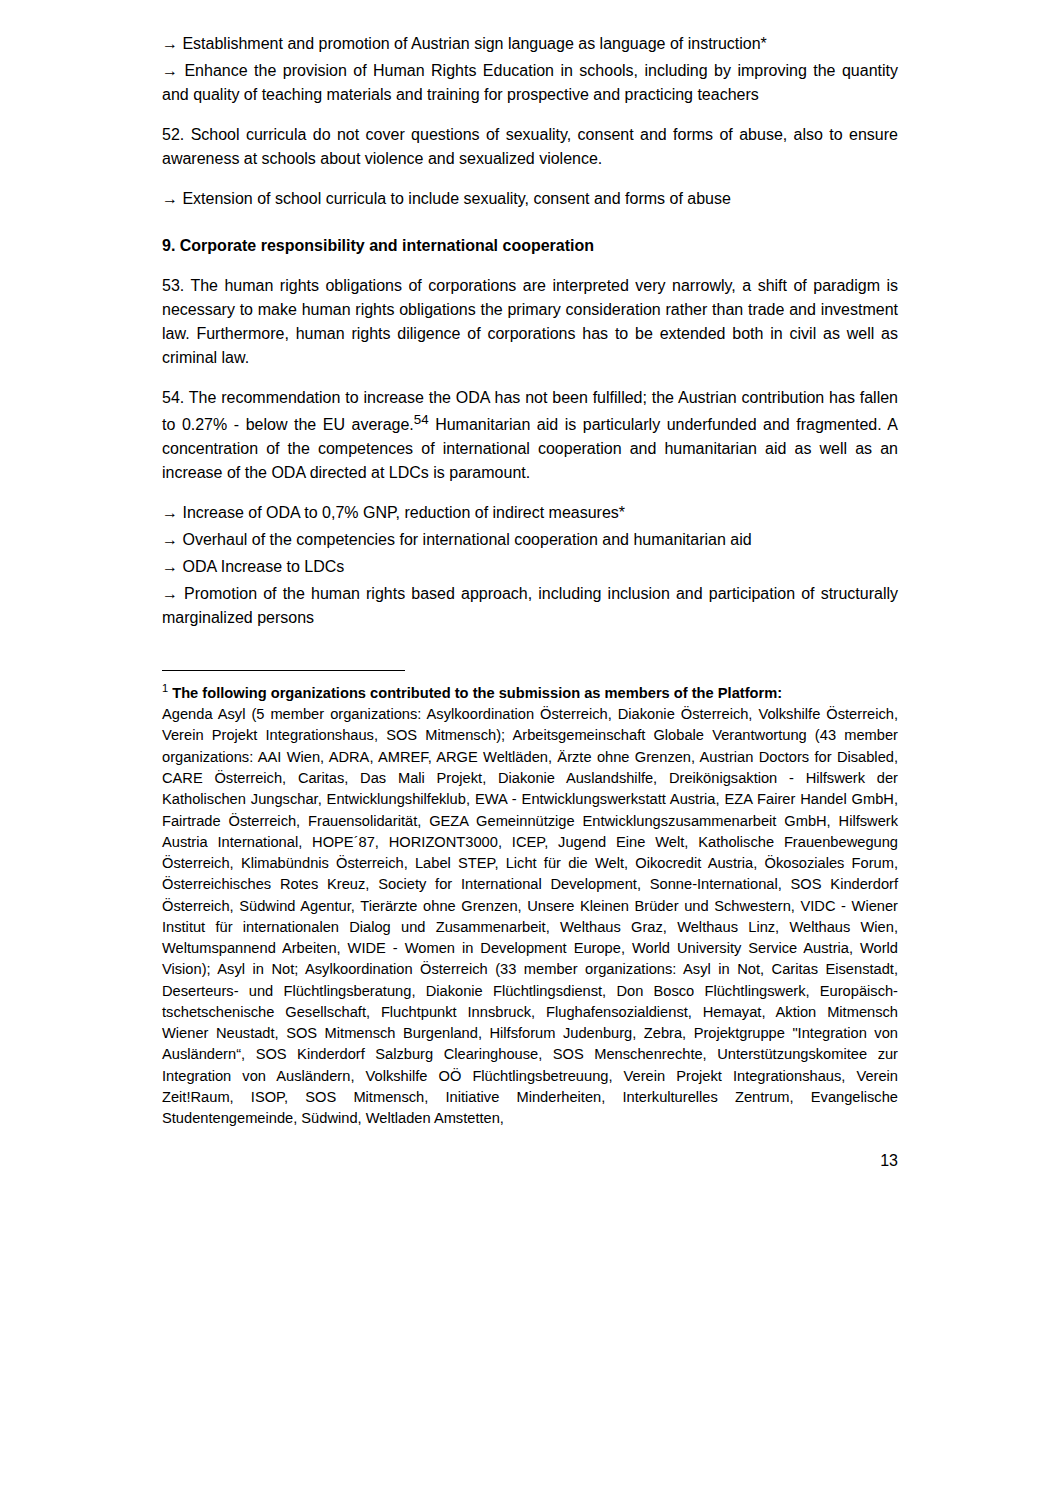→ Establishment and promotion of Austrian sign language as language of instruction*
→ Enhance the provision of Human Rights Education in schools, including by improving the quantity and quality of teaching materials and training for prospective and practicing teachers
52. School curricula do not cover questions of sexuality, consent and forms of abuse, also to ensure awareness at schools about violence and sexualized violence.
→ Extension of school curricula to include sexuality, consent and forms of abuse
9. Corporate responsibility and international cooperation
53. The human rights obligations of corporations are interpreted very narrowly, a shift of paradigm is necessary to make human rights obligations the primary consideration rather than trade and investment law. Furthermore, human rights diligence of corporations has to be extended both in civil as well as criminal law.
54. The recommendation to increase the ODA has not been fulfilled; the Austrian contribution has fallen to 0.27% - below the EU average.54 Humanitarian aid is particularly underfunded and fragmented. A concentration of the competences of international cooperation and humanitarian aid as well as an increase of the ODA directed at LDCs is paramount.
→ Increase of ODA to 0,7% GNP, reduction of indirect measures*
→ Overhaul of the competencies for international cooperation and humanitarian aid
→ ODA Increase to LDCs
→ Promotion of the human rights based approach, including inclusion and participation of structurally marginalized persons
1 The following organizations contributed to the submission as members of the Platform:
Agenda Asyl (5 member organizations: Asylkoordination Österreich, Diakonie Österreich, Volkshilfe Österreich, Verein Projekt Integrationshaus, SOS Mitmensch); Arbeitsgemeinschaft Globale Verantwortung (43 member organizations: AAI Wien, ADRA, AMREF, ARGE Weltläden, Ärzte ohne Grenzen, Austrian Doctors for Disabled, CARE Österreich, Caritas, Das Mali Projekt, Diakonie Auslandshilfe, Dreikönigsaktion - Hilfswerk der Katholischen Jungschar, Entwicklungshilfeklub, EWA - Entwicklungswerkstatt Austria, EZA Fairer Handel GmbH, Fairtrade Österreich, Frauensolidarität, GEZA Gemeinnützige Entwicklungszusammenarbeit GmbH, Hilfswerk Austria International, HOPE´87, HORIZONT3000, ICEP, Jugend Eine Welt, Katholische Frauenbewegung Österreich, Klimabündnis Österreich, Label STEP, Licht für die Welt, Oikocredit Austria, Ökosoziales Forum, Österreichisches Rotes Kreuz, Society for International Development, Sonne-International, SOS Kinderdorf Österreich, Südwind Agentur, Tierärzte ohne Grenzen, Unsere Kleinen Brüder und Schwestern, VIDC - Wiener Institut für internationalen Dialog und Zusammenarbeit, Welthaus Graz, Welthaus Linz, Welthaus Wien, Weltumspannend Arbeiten, WIDE - Women in Development Europe, World University Service Austria, World Vision); Asyl in Not; Asylkoordination Österreich (33 member organizations: Asyl in Not, Caritas Eisenstadt, Deserteurs- und Flüchtlingsberatung, Diakonie Flüchtlingsdienst, Don Bosco Flüchtlingswerk, Europäisch-tschetschenische Gesellschaft, Fluchtpunkt Innsbruck, Flughafensozialdienst, Hemayat, Aktion Mitmensch Wiener Neustadt, SOS Mitmensch Burgenland, Hilfsforum Judenburg, Zebra, Projektgruppe "Integration von Ausländern“, SOS Kinderdorf Salzburg Clearinghouse, SOS Menschenrechte, Unterstützungskomitee zur Integration von Ausländern, Volkshilfe OÖ Flüchtlingsbetreuung, Verein Projekt Integrationshaus, Verein Zeit!Raum, ISOP, SOS Mitmensch, Initiative Minderheiten, Interkulturelles Zentrum, Evangelische Studentengemeinde, Südwind, Weltladen Amstetten,
13